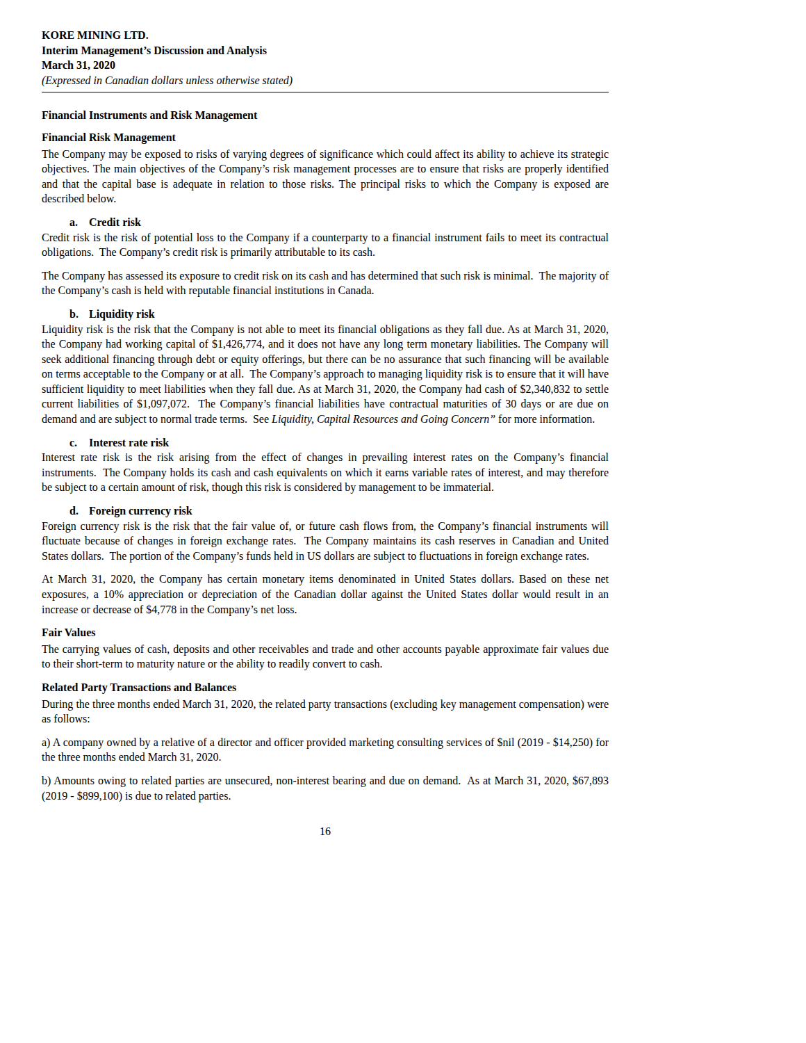KORE MINING LTD.
Interim Management’s Discussion and Analysis
March 31, 2020
(Expressed in Canadian dollars unless otherwise stated)
Financial Instruments and Risk Management
Financial Risk Management
The Company may be exposed to risks of varying degrees of significance which could affect its ability to achieve its strategic objectives. The main objectives of the Company’s risk management processes are to ensure that risks are properly identified and that the capital base is adequate in relation to those risks. The principal risks to which the Company is exposed are described below.
a. Credit risk
Credit risk is the risk of potential loss to the Company if a counterparty to a financial instrument fails to meet its contractual obligations. The Company’s credit risk is primarily attributable to its cash.
The Company has assessed its exposure to credit risk on its cash and has determined that such risk is minimal. The majority of the Company’s cash is held with reputable financial institutions in Canada.
b. Liquidity risk
Liquidity risk is the risk that the Company is not able to meet its financial obligations as they fall due. As at March 31, 2020, the Company had working capital of $1,426,774, and it does not have any long term monetary liabilities. The Company will seek additional financing through debt or equity offerings, but there can be no assurance that such financing will be available on terms acceptable to the Company or at all. The Company’s approach to managing liquidity risk is to ensure that it will have sufficient liquidity to meet liabilities when they fall due. As at March 31, 2020, the Company had cash of $2,340,832 to settle current liabilities of $1,097,072. The Company’s financial liabilities have contractual maturities of 30 days or are due on demand and are subject to normal trade terms. See Liquidity, Capital Resources and Going Concern” for more information.
c. Interest rate risk
Interest rate risk is the risk arising from the effect of changes in prevailing interest rates on the Company’s financial instruments. The Company holds its cash and cash equivalents on which it earns variable rates of interest, and may therefore be subject to a certain amount of risk, though this risk is considered by management to be immaterial.
d. Foreign currency risk
Foreign currency risk is the risk that the fair value of, or future cash flows from, the Company’s financial instruments will fluctuate because of changes in foreign exchange rates. The Company maintains its cash reserves in Canadian and United States dollars. The portion of the Company’s funds held in US dollars are subject to fluctuations in foreign exchange rates.
At March 31, 2020, the Company has certain monetary items denominated in United States dollars. Based on these net exposures, a 10% appreciation or depreciation of the Canadian dollar against the United States dollar would result in an increase or decrease of $4,778 in the Company’s net loss.
Fair Values
The carrying values of cash, deposits and other receivables and trade and other accounts payable approximate fair values due to their short-term to maturity nature or the ability to readily convert to cash.
Related Party Transactions and Balances
During the three months ended March 31, 2020, the related party transactions (excluding key management compensation) were as follows:
a) A company owned by a relative of a director and officer provided marketing consulting services of $nil (2019 - $14,250) for the three months ended March 31, 2020.
b) Amounts owing to related parties are unsecured, non-interest bearing and due on demand. As at March 31, 2020, $67,893 (2019 - $899,100) is due to related parties.
16